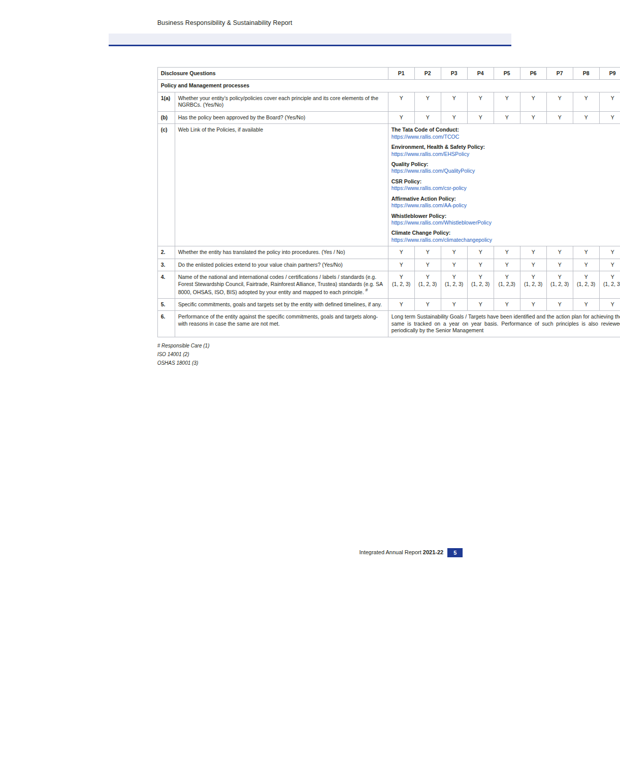Business Responsibility & Sustainability Report
| Disclosure Questions | P1 | P2 | P3 | P4 | P5 | P6 | P7 | P8 | P9 |
| --- | --- | --- | --- | --- | --- | --- | --- | --- | --- |
| Policy and Management processes |
| 1(a) | Whether your entity’s policy/policies cover each principle and its core elements of the NGRBCs. (Yes/No) | Y | Y | Y | Y | Y | Y | Y | Y | Y |
| (b) | Has the policy been approved by the Board? (Yes/No) | Y | Y | Y | Y | Y | Y | Y | Y | Y |
| (c) | Web Link of the Policies, if available | The Tata Code of Conduct: https://www.rallis.com/TCOC Environment, Health & Safety Policy: https://www.rallis.com/EHSPolicy Quality Policy: https://www.rallis.com/QualityPolicy CSR Policy: https://www.rallis.com/csr-policy Affirmative Action Policy: https://www.rallis.com/AA-policy Whistleblower Policy: https://www.rallis.com/WhistleblowerPolicy Climate Change Policy: https://www.rallis.com/climatechangepolicy |
| 2. | Whether the entity has translated the policy into procedures. (Yes / No) | Y | Y | Y | Y | Y | Y | Y | Y | Y |
| 3. | Do the enlisted policies extend to your value chain partners? (Yes/No) | Y | Y | Y | Y | Y | Y | Y | Y | Y |
| 4. | Name of the national and international codes / certifications / labels / standards (e.g. Forest Stewardship Council, Fairtrade, Rainforest Alliance, Trustea) standards (e.g. SA 8000, OHSAS, ISO, BIS) adopted by your entity and mapped to each principle. # | Y (1, 2, 3) | Y (1, 2, 3) | Y (1, 2, 3) | Y (1, 2, 3) | Y (1, 2,3) | Y (1, 2, 3) | Y (1, 2, 3) | Y (1, 2, 3) | Y (1, 2, 3) |
| 5. | Specific commitments, goals and targets set by the entity with defined timelines, if any. | Y | Y | Y | Y | Y | Y | Y | Y | Y |
| 6. | Performance of the entity against the specific commitments, goals and targets along-with reasons in case the same are not met. | Long term Sustainability Goals / Targets have been identified and the action plan for achieving the same is tracked on a year on year basis. Performance of such principles is also reviewed periodically by the Senior Management |
# Responsible Care (1)
ISO 14001 (2)
OSHAS 18001 (3)
Integrated Annual Report 2021-225